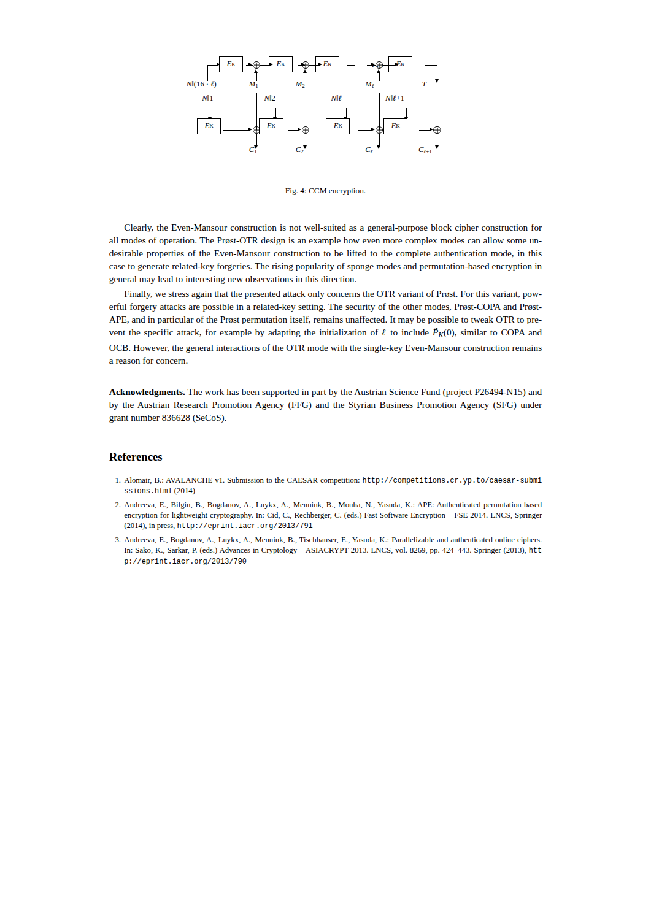EK
EK
EK
EK
···
N‖(16 · ℓ)
M1
M2
Mℓ
T
N‖1
N‖2
N‖ℓ
N‖ℓ+1
EK
EK
EK
EK
C1
C2
Cℓ
Cℓ+1
Fig. 4: CCM encryption.
Clearly, the Even-Mansour construction is not well-suited as a general-purpose block cipher construction for all modes of operation. The Prøst-OTR design is an example how even more complex modes can allow some undesirable properties of the Even-Mansour construction to be lifted to the complete authentication mode, in this case to generate related-key forgeries. The rising popularity of sponge modes and permutation-based encryption in general may lead to interesting new observations in this direction.
Finally, we stress again that the presented attack only concerns the OTR variant of Prøst. For this variant, powerful forgery attacks are possible in a related-key setting. The security of the other modes, Prøst-COPA and Prøst-APE, and in particular of the Prøst permutation itself, remains unaffected. It may be possible to tweak OTR to prevent the specific attack, for example by adapting the initialization of ℓ to include P̃K(0), similar to COPA and OCB. However, the general interactions of the OTR mode with the single-key Even-Mansour construction remains a reason for concern.
Acknowledgments. The work has been supported in part by the Austrian Science Fund (project P26494-N15) and by the Austrian Research Promotion Agency (FFG) and the Styrian Business Promotion Agency (SFG) under grant number 836628 (SeCoS).
References
1. Alomair, B.: AVALANCHE v1. Submission to the CAESAR competition: http://competitions.cr.yp.to/caesar-submissions.html (2014)
2. Andreeva, E., Bilgin, B., Bogdanov, A., Luykx, A., Mennink, B., Mouha, N., Yasuda, K.: APE: Authenticated permutation-based encryption for lightweight cryptography. In: Cid, C., Rechberger, C. (eds.) Fast Software Encryption – FSE 2014. LNCS, Springer (2014), in press, http://eprint.iacr.org/2013/791
3. Andreeva, E., Bogdanov, A., Luykx, A., Mennink, B., Tischhauser, E., Yasuda, K.: Parallelizable and authenticated online ciphers. In: Sako, K., Sarkar, P. (eds.) Advances in Cryptology – ASIACRYPT 2013. LNCS, vol. 8269, pp. 424–443. Springer (2013), http://eprint.iacr.org/2013/790